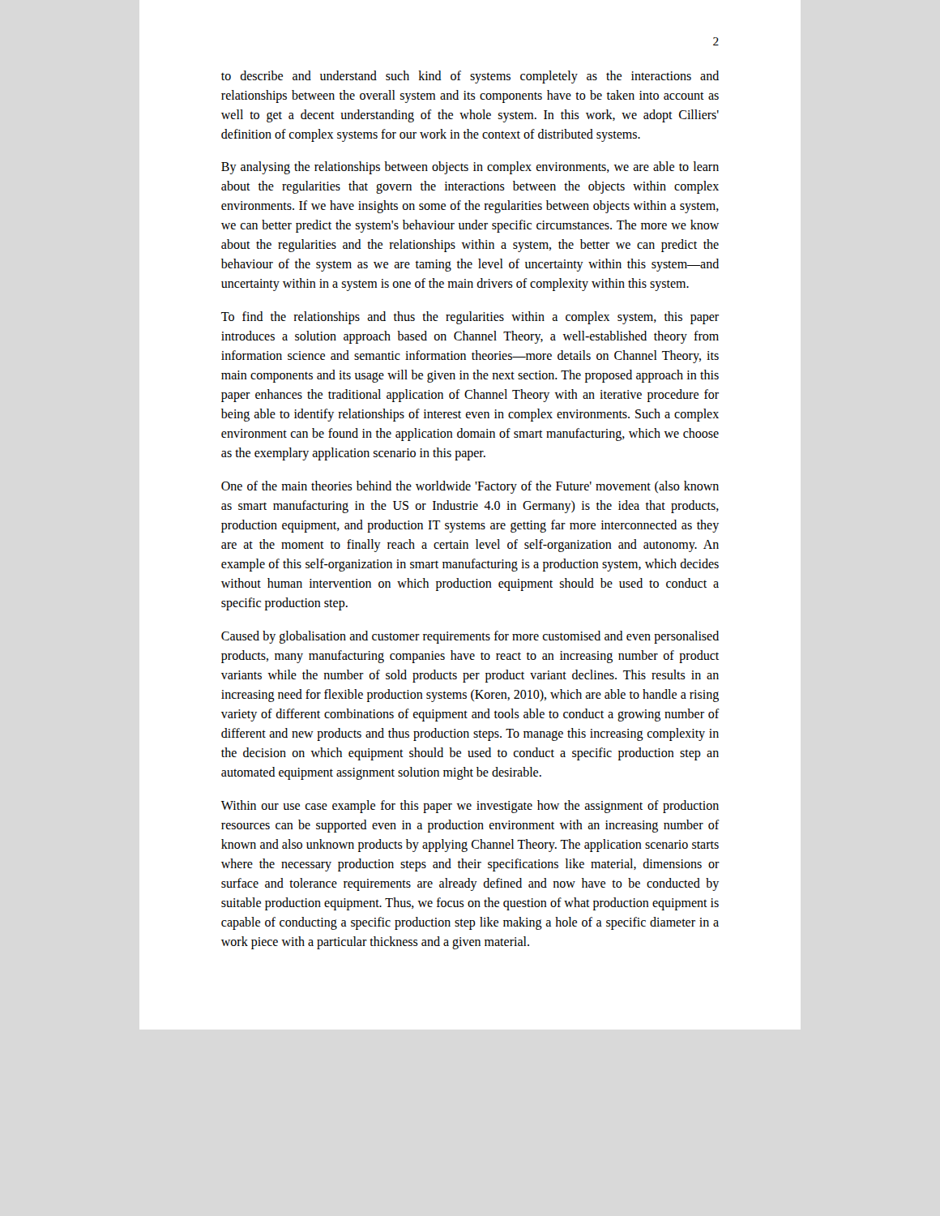2
to describe and understand such kind of systems completely as the interactions and relationships between the overall system and its components have to be taken into account as well to get a decent understanding of the whole system. In this work, we adopt Cilliers' definition of complex systems for our work in the context of distributed systems.
By analysing the relationships between objects in complex environments, we are able to learn about the regularities that govern the interactions between the objects within complex environments. If we have insights on some of the regularities between objects within a system, we can better predict the system's behaviour under specific circumstances. The more we know about the regularities and the relationships within a system, the better we can predict the behaviour of the system as we are taming the level of uncertainty within this system—and uncertainty within in a system is one of the main drivers of complexity within this system.
To find the relationships and thus the regularities within a complex system, this paper introduces a solution approach based on Channel Theory, a well-established theory from information science and semantic information theories—more details on Channel Theory, its main components and its usage will be given in the next section. The proposed approach in this paper enhances the traditional application of Channel Theory with an iterative procedure for being able to identify relationships of interest even in complex environments. Such a complex environment can be found in the application domain of smart manufacturing, which we choose as the exemplary application scenario in this paper.
One of the main theories behind the worldwide 'Factory of the Future' movement (also known as smart manufacturing in the US or Industrie 4.0 in Germany) is the idea that products, production equipment, and production IT systems are getting far more interconnected as they are at the moment to finally reach a certain level of self-organization and autonomy. An example of this self-organization in smart manufacturing is a production system, which decides without human intervention on which production equipment should be used to conduct a specific production step.
Caused by globalisation and customer requirements for more customised and even personalised products, many manufacturing companies have to react to an increasing number of product variants while the number of sold products per product variant declines. This results in an increasing need for flexible production systems (Koren, 2010), which are able to handle a rising variety of different combinations of equipment and tools able to conduct a growing number of different and new products and thus production steps. To manage this increasing complexity in the decision on which equipment should be used to conduct a specific production step an automated equipment assignment solution might be desirable.
Within our use case example for this paper we investigate how the assignment of production resources can be supported even in a production environment with an increasing number of known and also unknown products by applying Channel Theory. The application scenario starts where the necessary production steps and their specifications like material, dimensions or surface and tolerance requirements are already defined and now have to be conducted by suitable production equipment. Thus, we focus on the question of what production equipment is capable of conducting a specific production step like making a hole of a specific diameter in a work piece with a particular thickness and a given material.